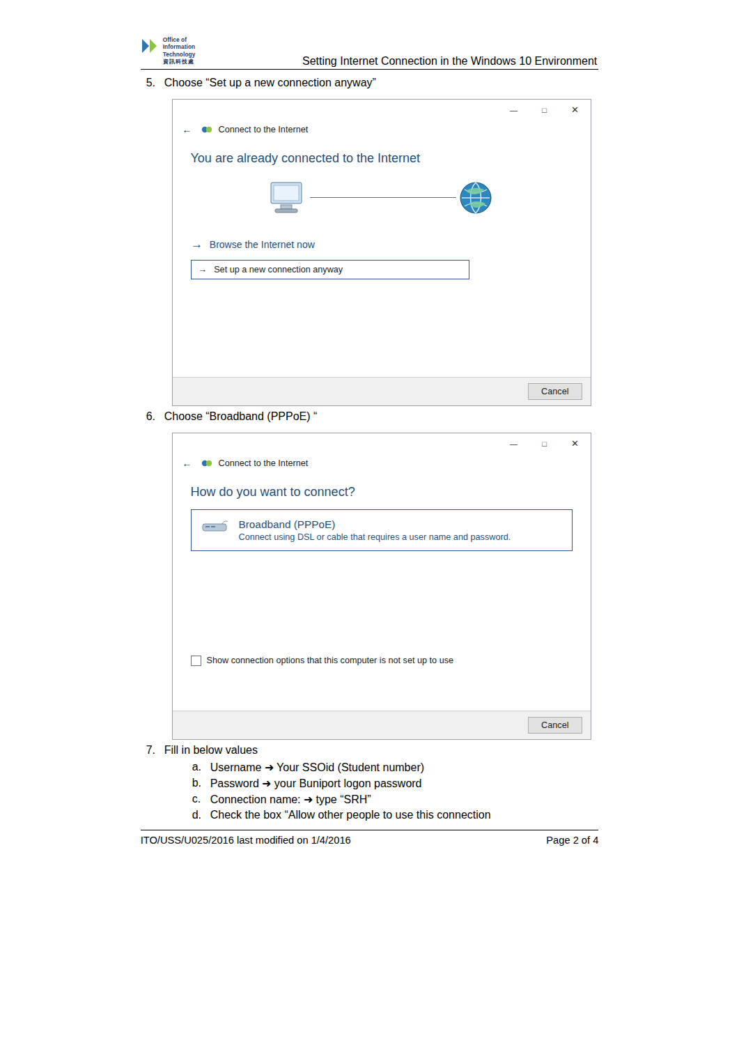Office of
Information Technology
資訊科技處
Setting Internet Connection in the Windows 10 Environment
Choose “Set up a new connection anyway”
—
□
✕
←
Connect to the Internet
You are already connected to the Internet
→ Browse the Internet now
→ Set up a new connection anyway
Cancel
Choose “Broadband (PPPoE) “
—
□
✕
←
Connect to the Internet
How do you want to connect?
Broadband (PPPoE)
Connect using DSL or cable that requires a user name and password.
Show connection options that this computer is not set up to use
Cancel
Fill in below values
Username ➜ Your SSOid (Student number)
Password ➜ your Buniport logon password
Connection name: ➜ type “SRH”
Check the box “Allow other people to use this connection
ITO/USS/U025/2016 last modified on 1/4/2016
Page 2 of 4